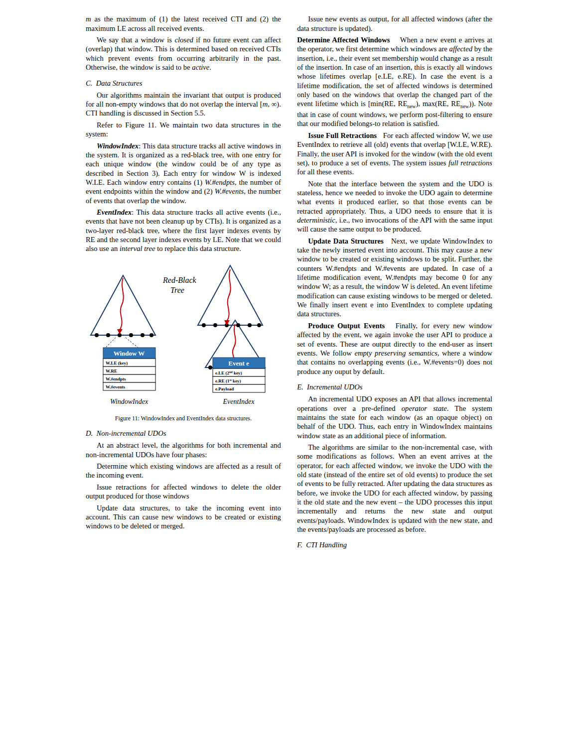m as the maximum of (1) the latest received CTI and (2) the maximum LE across all received events.
We say that a window is closed if no future event can affect (overlap) that window. This is determined based on received CTIs which prevent events from occurring arbitrarily in the past. Otherwise, the window is said to be active.
C. Data Structures
Our algorithms maintain the invariant that output is produced for all non-empty windows that do not overlap the interval [m, ∞). CTI handling is discussed in Section 5.5.
Refer to Figure 11. We maintain two data structures in the system:
WindowIndex: This data structure tracks all active windows in the system. It is organized as a red-black tree, with one entry for each unique window (the window could be of any type as described in Section 3). Each entry for window W is indexed W.LE. Each window entry contains (1) W.#endpts, the number of event endpoints within the window and (2) W.#events, the number of events that overlap the window.
EventIndex: This data structure tracks all active events (i.e., events that have not been cleanup up by CTIs). It is organized as a two-layer red-black tree, where the first layer indexes events by RE and the second layer indexes events by LE. Note that we could also use an interval tree to replace this data structure.
Red-Black Tree Window W W.LE (key) W.RE W.#endpts W.#events Event e e.LE (2nd key) e.RE (1st key) e.Payload WindowIndex EventIndex
Figure 11: WindowIndex and EventIndex data structures.
D. Non-incremental UDOs
At an abstract level, the algorithms for both incremental and non-incremental UDOs have four phases:
Determine which existing windows are affected as a result of the incoming event.
Issue retractions for affected windows to delete the older output produced for those windows
Update data structures, to take the incoming event into account. This can cause new windows to be created or existing windows to be deleted or merged.
Issue new events as output, for all affected windows (after the data structure is updated).
Determine Affected Windows When a new event e arrives at the operator, we first determine which windows are affected by the insertion, i.e., their event set membership would change as a result of the insertion. In case of an insertion, this is exactly all windows whose lifetimes overlap [e.LE, e.RE). In case the event is a lifetime modification, the set of affected windows is determined only based on the windows that overlap the changed part of the event lifetime which is [min(RE, REnew), max(RE, REnew)). Note that in case of count windows, we perform post-filtering to ensure that our modified belongs-to relation is satisfied.
Issue Full Retractions For each affected window W, we use EventIndex to retrieve all (old) events that overlap [W.LE, W.RE). Finally, the user API is invoked for the window (with the old event set), to produce a set of events. The system issues full retractions for all these events.
Note that the interface between the system and the UDO is stateless, hence we needed to invoke the UDO again to determine what events it produced earlier, so that those events can be retracted appropriately. Thus, a UDO needs to ensure that it is deterministic, i.e., two invocations of the API with the same input will cause the same output to be produced.
Update Data Structures Next, we update WindowIndex to take the newly inserted event into account. This may cause a new window to be created or existing windows to be split. Further, the counters W.#endpts and W.#events are updated. In case of a lifetime modification event, W.#endpts may become 0 for any window W; as a result, the window W is deleted. An event lifetime modification can cause existing windows to be merged or deleted. We finally insert event e into EventIndex to complete updating data structures.
Produce Output Events Finally, for every new window affected by the event, we again invoke the user API to produce a set of events. These are output directly to the end-user as insert events. We follow empty preserving semantics, where a window that contains no overlapping events (i.e., W.#events=0) does not produce any ouput by default.
E. Incremental UDOs
An incremental UDO exposes an API that allows incremental operations over a pre-defined operator state. The system maintains the state for each window (as an opaque object) on behalf of the UDO. Thus, each entry in WindowIndex maintains window state as an additional piece of information.
The algorithms are similar to the non-incremental case, with some modifications as follows. When an event arrives at the operator, for each affected window, we invoke the UDO with the old state (instead of the entire set of old events) to produce the set of events to be fully retracted. After updating the data structures as before, we invoke the UDO for each affected window, by passing it the old state and the new event – the UDO processes this input incrementally and returns the new state and output events/payloads. WindowIndex is updated with the new state, and the events/payloads are processed as before.
F. CTI Handling